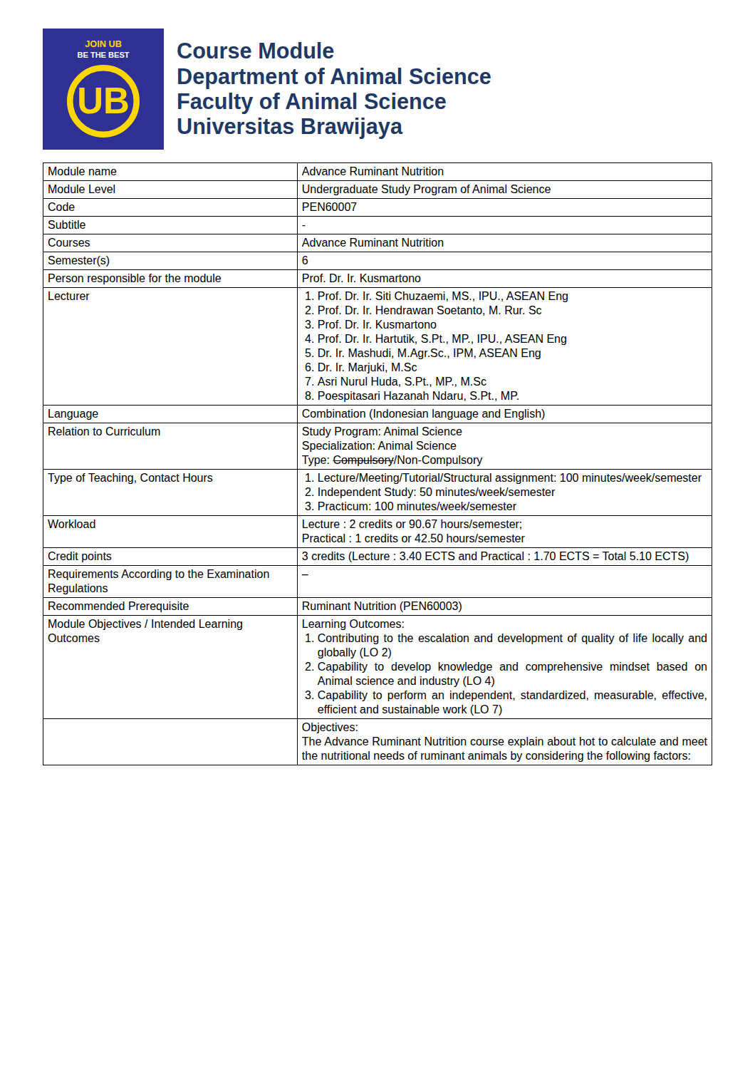JOIN UB BE THE BEST UB
Course Module
Department of Animal Science
Faculty of Animal Science
Universitas Brawijaya
| Module name | Advance Ruminant Nutrition |
| Module Level | Undergraduate Study Program of Animal Science |
| Code | PEN60007 |
| Subtitle | - |
| Courses | Advance Ruminant Nutrition |
| Semester(s) | 6 |
| Person responsible for the module | Prof. Dr. Ir. Kusmartono |
| Lecturer | Prof. Dr. Ir. Siti Chuzaemi, MS., IPU., ASEAN Eng Prof. Dr. Ir. Hendrawan Soetanto, M. Rur. Sc Prof. Dr. Ir. Kusmartono Prof. Dr. Ir. Hartutik, S.Pt., MP., IPU., ASEAN Eng Dr. Ir. Mashudi, M.Agr.Sc., IPM, ASEAN Eng Dr. Ir. Marjuki, M.Sc Asri Nurul Huda, S.Pt., MP., M.Sc Poespitasari Hazanah Ndaru, S.Pt., MP. |
| Language | Combination (Indonesian language and English) |
| Relation to Curriculum | Study Program: Animal Science Specialization: Animal Science Type: Compulsory /Non-Compulsory |
| Type of Teaching, Contact Hours | Lecture/Meeting/Tutorial/Structural assignment: 100 minutes/week/semester Independent Study: 50 minutes/week/semester Practicum: 100 minutes/week/semester |
| Workload | Lecture : 2 credits or 90.67 hours/semester; Practical : 1 credits or 42.50 hours/semester |
| Credit points | 3 credits (Lecture : 3.40 ECTS and Practical : 1.70 ECTS = Total 5.10 ECTS) |
| Requirements According to the Examination Regulations | – |
| Recommended Prerequisite | Ruminant Nutrition (PEN60003) |
| Module Objectives / Intended Learning Outcomes | Learning Outcomes: Contributing to the escalation and development of quality of life locally and globally (LO 2) Capability to develop knowledge and comprehensive mindset based on Animal science and industry (LO 4) Capability to perform an independent, standardized, measurable, effective, efficient and sustainable work (LO 7) |
| | Objectives: The Advance Ruminant Nutrition course explain about hot to calculate and meet the nutritional needs of ruminant animals by considering the following factors: |